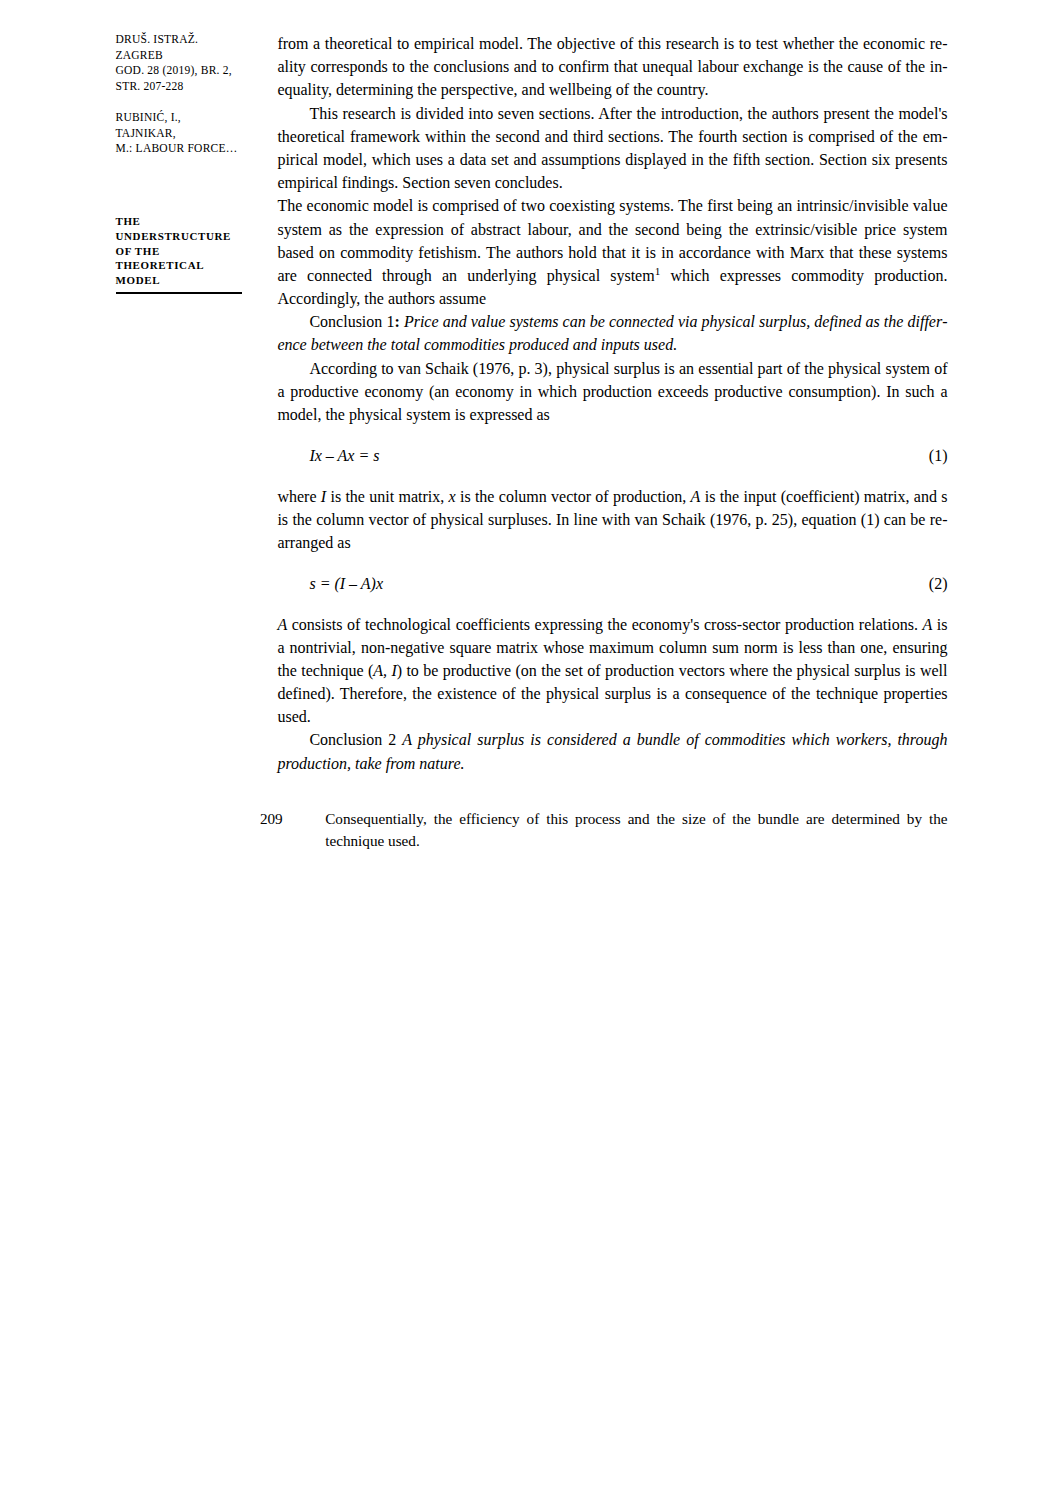DRUŠ. ISTRAŽ. ZAGREB
GOD. 28 (2019), BR. 2,
STR. 207-228
RUBINIĆ, I., TAJNIKAR,
M.: LABOUR FORCE…
from a theoretical to empirical model. The objective of this research is to test whether the economic reality corresponds to the conclusions and to confirm that unequal labour exchange is the cause of the inequality, determining the perspective, and wellbeing of the country.
This research is divided into seven sections. After the introduction, the authors present the model's theoretical framework within the second and third sections. The fourth section is comprised of the empirical model, which uses a data set and assumptions displayed in the fifth section. Section six presents empirical findings. Section seven concludes.
THE UNDERSTRUCTURE OF THE THEORETICAL MODEL
The economic model is comprised of two coexisting systems. The first being an intrinsic/invisible value system as the expression of abstract labour, and the second being the extrinsic/visible price system based on commodity fetishism. The authors hold that it is in accordance with Marx that these systems are connected through an underlying physical system1 which expresses commodity production. Accordingly, the authors assume
Conclusion 1: Price and value systems can be connected via physical surplus, defined as the difference between the total commodities produced and inputs used.
According to van Schaik (1976, p. 3), physical surplus is an essential part of the physical system of a productive economy (an economy in which production exceeds productive consumption). In such a model, the physical system is expressed as
Ix – Ax = s (1)
where I is the unit matrix, x is the column vector of production, A is the input (coefficient) matrix, and s is the column vector of physical surpluses. In line with van Schaik (1976, p. 25), equation (1) can be rearranged as
s = (I – A)x (2)
A consists of technological coefficients expressing the economy's cross-sector production relations. A is a nontrivial, non-negative square matrix whose maximum column sum norm is less than one, ensuring the technique (A, I) to be productive (on the set of production vectors where the physical surplus is well defined). Therefore, the existence of the physical surplus is a consequence of the technique properties used.
Conclusion 2 A physical surplus is considered a bundle of commodities which workers, through production, take from nature.
209
Consequentially, the efficiency of this process and the size of the bundle are determined by the technique used.